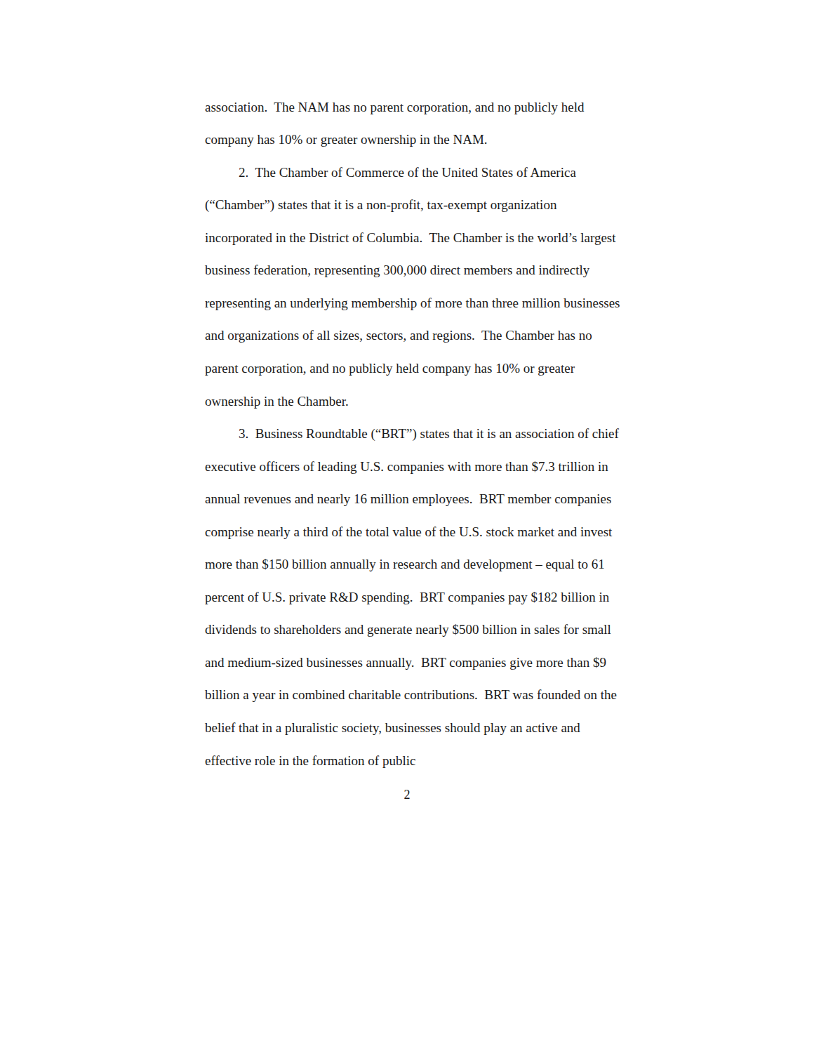association. The NAM has no parent corporation, and no publicly held company has 10% or greater ownership in the NAM.
2. The Chamber of Commerce of the United States of America (“Chamber”) states that it is a non-profit, tax-exempt organization incorporated in the District of Columbia. The Chamber is the world’s largest business federation, representing 300,000 direct members and indirectly representing an underlying membership of more than three million businesses and organizations of all sizes, sectors, and regions. The Chamber has no parent corporation, and no publicly held company has 10% or greater ownership in the Chamber.
3. Business Roundtable (“BRT”) states that it is an association of chief executive officers of leading U.S. companies with more than $7.3 trillion in annual revenues and nearly 16 million employees. BRT member companies comprise nearly a third of the total value of the U.S. stock market and invest more than $150 billion annually in research and development – equal to 61 percent of U.S. private R&D spending. BRT companies pay $182 billion in dividends to shareholders and generate nearly $500 billion in sales for small and medium-sized businesses annually. BRT companies give more than $9 billion a year in combined charitable contributions. BRT was founded on the belief that in a pluralistic society, businesses should play an active and effective role in the formation of public
2